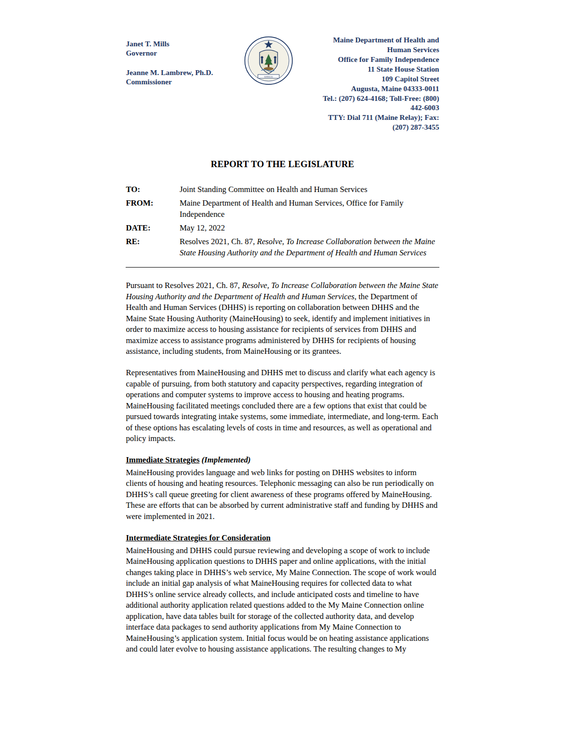Janet T. Mills
Governor Jeanne M. Lambrew, Ph.D.
Commissioner
DIRIGO
Maine Department of Health and Human Services
Office for Family Independence
11 State House Station
109 Capitol Street
Augusta, Maine 04333-0011
Tel.: (207) 624-4168; Toll-Free: (800) 442-6003
TTY: Dial 711 (Maine Relay); Fax: (207) 287-3455
REPORT TO THE LEGISLATURE
| TO: | Joint Standing Committee on Health and Human Services |
| FROM: | Maine Department of Health and Human Services, Office for Family Independence |
| DATE: | May 12, 2022 |
| RE: | Resolves 2021, Ch. 87, Resolve, To Increase Collaboration between the Maine State Housing Authority and the Department of Health and Human Services |
Pursuant to Resolves 2021, Ch. 87, Resolve, To Increase Collaboration between the Maine State Housing Authority and the Department of Health and Human Services, the Department of Health and Human Services (DHHS) is reporting on collaboration between DHHS and the Maine State Housing Authority (MaineHousing) to seek, identify and implement initiatives in order to maximize access to housing assistance for recipients of services from DHHS and maximize access to assistance programs administered by DHHS for recipients of housing assistance, including students, from MaineHousing or its grantees.
Representatives from MaineHousing and DHHS met to discuss and clarify what each agency is capable of pursuing, from both statutory and capacity perspectives, regarding integration of operations and computer systems to improve access to housing and heating programs. MaineHousing facilitated meetings concluded there are a few options that exist that could be pursued towards integrating intake systems, some immediate, intermediate, and long-term. Each of these options has escalating levels of costs in time and resources, as well as operational and policy impacts.
Immediate Strategies
(Implemented)
MaineHousing provides language and web links for posting on DHHS websites to inform clients of housing and heating resources. Telephonic messaging can also be run periodically on DHHS’s call queue greeting for client awareness of these programs offered by MaineHousing. These are efforts that can be absorbed by current administrative staff and funding by DHHS and were implemented in 2021.
Intermediate Strategies for Consideration
MaineHousing and DHHS could pursue reviewing and developing a scope of work to include MaineHousing application questions to DHHS paper and online applications, with the initial changes taking place in DHHS’s web service, My Maine Connection. The scope of work would include an initial gap analysis of what MaineHousing requires for collected data to what DHHS’s online service already collects, and include anticipated costs and timeline to have additional authority application related questions added to the My Maine Connection online application, have data tables built for storage of the collected authority data, and develop interface data packages to send authority applications from My Maine Connection to MaineHousing’s application system. Initial focus would be on heating assistance applications and could later evolve to housing assistance applications. The resulting changes to My